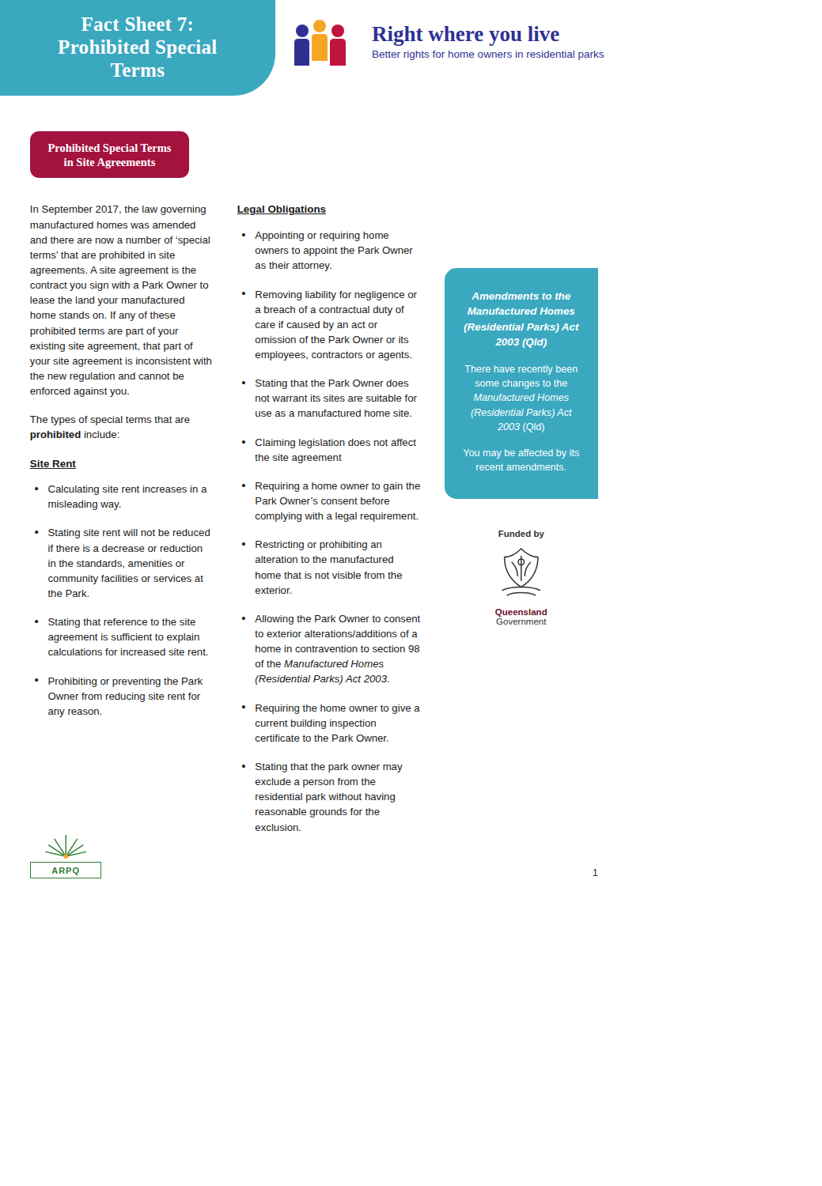Fact Sheet 7:
Prohibited Special
Terms
Right where you live
Better rights for home owners in residential parks
Prohibited Special Terms
in Site Agreements
In September 2017, the law governing manufactured homes was amended and there are now a number of ‘special terms’ that are prohibited in site agreements. A site agreement is the contract you sign with a Park Owner to lease the land your manufactured home stands on. If any of these prohibited terms are part of your existing site agreement, that part of your site agreement is inconsistent with the new regulation and cannot be enforced against you.
The types of special terms that are prohibited include:
Site Rent
Calculating site rent increases in a misleading way.
Stating site rent will not be reduced if there is a decrease or reduction in the standards, amenities or community facilities or services at the Park.
Stating that reference to the site agreement is sufficient to explain calculations for increased site rent.
Prohibiting or preventing the Park Owner from reducing site rent for any reason.
Legal Obligations
Appointing or requiring home owners to appoint the Park Owner as their attorney.
Removing liability for negligence or a breach of a contractual duty of care if caused by an act or omission of the Park Owner or its employees, contractors or agents.
Stating that the Park Owner does not warrant its sites are suitable for use as a manufactured home site.
Claiming legislation does not affect the site agreement
Requiring a home owner to gain the Park Owner’s consent before complying with a legal requirement.
Restricting or prohibiting an alteration to the manufactured home that is not visible from the exterior.
Allowing the Park Owner to consent to exterior alterations/additions of a home in contravention to section 98 of the Manufactured Homes (Residential Parks) Act 2003.
Requiring the home owner to give a current building inspection certificate to the Park Owner.
Stating that the park owner may exclude a person from the residential park without having reasonable grounds for the exclusion.
Amendments to the
Manufactured Homes
(Residential Parks) Act
2003 (Qld)
There have recently been some changes to the Manufactured Homes (Residential Parks) Act 2003 (Qld)
You may be affected by its recent amendments.
Funded by
QueenslandGovernment
ARPQ
1